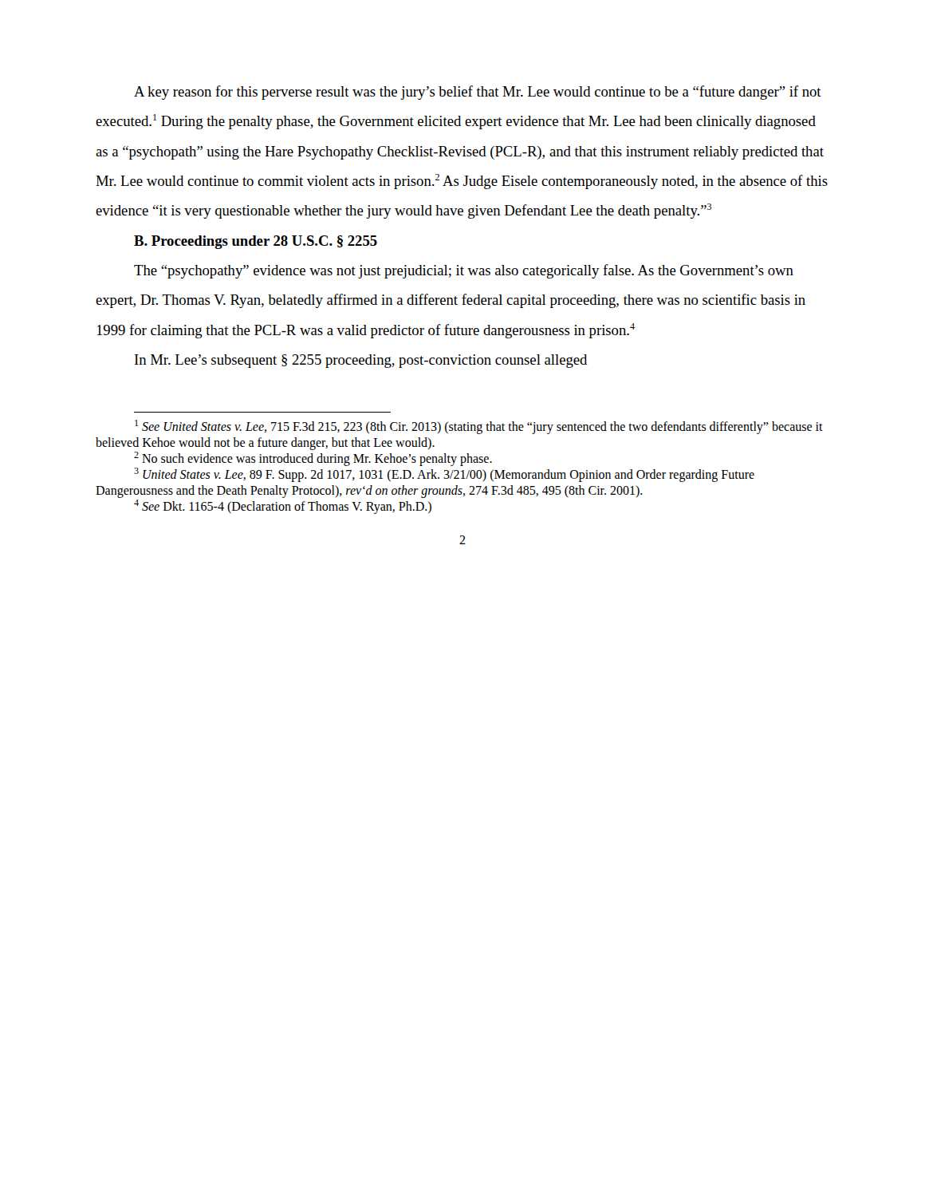A key reason for this perverse result was the jury’s belief that Mr. Lee would continue to be a “future danger” if not executed.1 During the penalty phase, the Government elicited expert evidence that Mr. Lee had been clinically diagnosed as a “psychopath” using the Hare Psychopathy Checklist-Revised (PCL-R), and that this instrument reliably predicted that Mr. Lee would continue to commit violent acts in prison.2 As Judge Eisele contemporaneously noted, in the absence of this evidence “it is very questionable whether the jury would have given Defendant Lee the death penalty.”3
B. Proceedings under 28 U.S.C. § 2255
The “psychopathy” evidence was not just prejudicial; it was also categorically false. As the Government’s own expert, Dr. Thomas V. Ryan, belatedly affirmed in a different federal capital proceeding, there was no scientific basis in 1999 for claiming that the PCL-R was a valid predictor of future dangerousness in prison.4
In Mr. Lee’s subsequent § 2255 proceeding, post-conviction counsel alleged
1 See United States v. Lee, 715 F.3d 215, 223 (8th Cir. 2013) (stating that the “jury sentenced the two defendants differently” because it believed Kehoe would not be a future danger, but that Lee would).
2 No such evidence was introduced during Mr. Kehoe’s penalty phase.
3 United States v. Lee, 89 F. Supp. 2d 1017, 1031 (E.D. Ark. 3/21/00) (Memorandum Opinion and Order regarding Future Dangerousness and the Death Penalty Protocol), rev‘d on other grounds, 274 F.3d 485, 495 (8th Cir. 2001).
4 See Dkt. 1165-4 (Declaration of Thomas V. Ryan, Ph.D.)
2